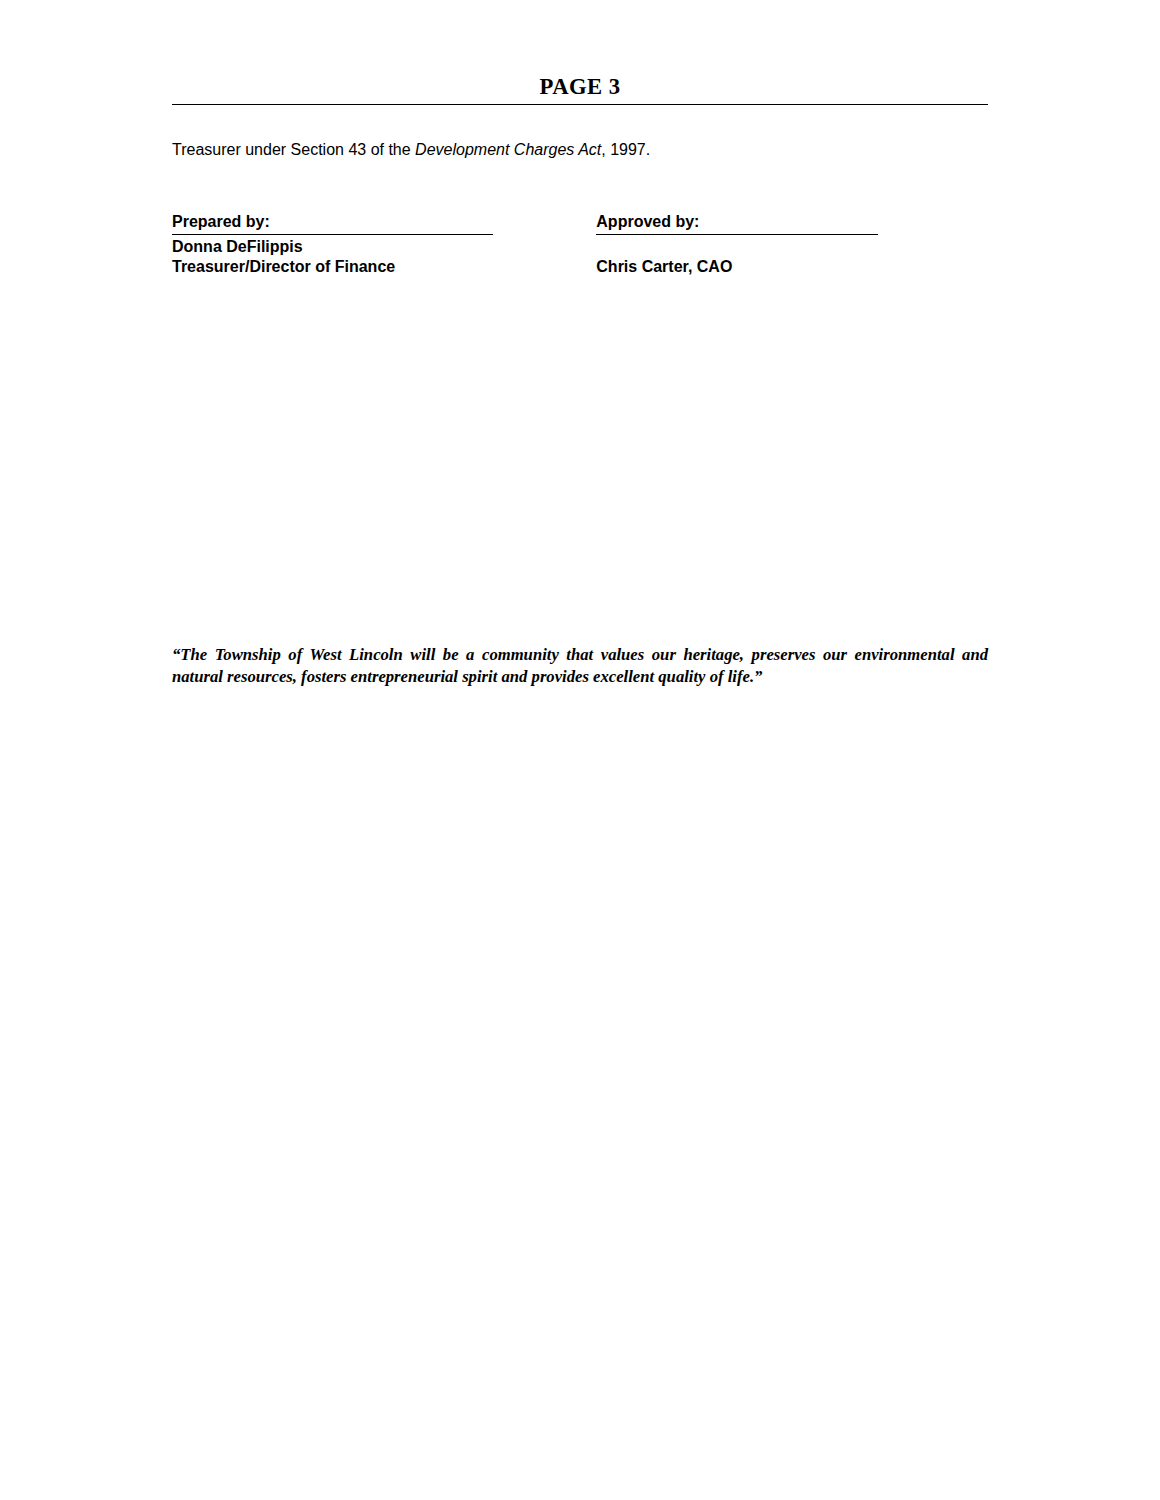PAGE 3
Treasurer under Section 43 of the Development Charges Act, 1997.
| Prepared by: | | Approved by: |
| Donna DeFilippis Treasurer/Director of Finance | | Chris Carter, CAO |
“The Township of West Lincoln will be a community that values our heritage, preserves our environmental and natural resources, fosters entrepreneurial spirit and provides excellent quality of life.”